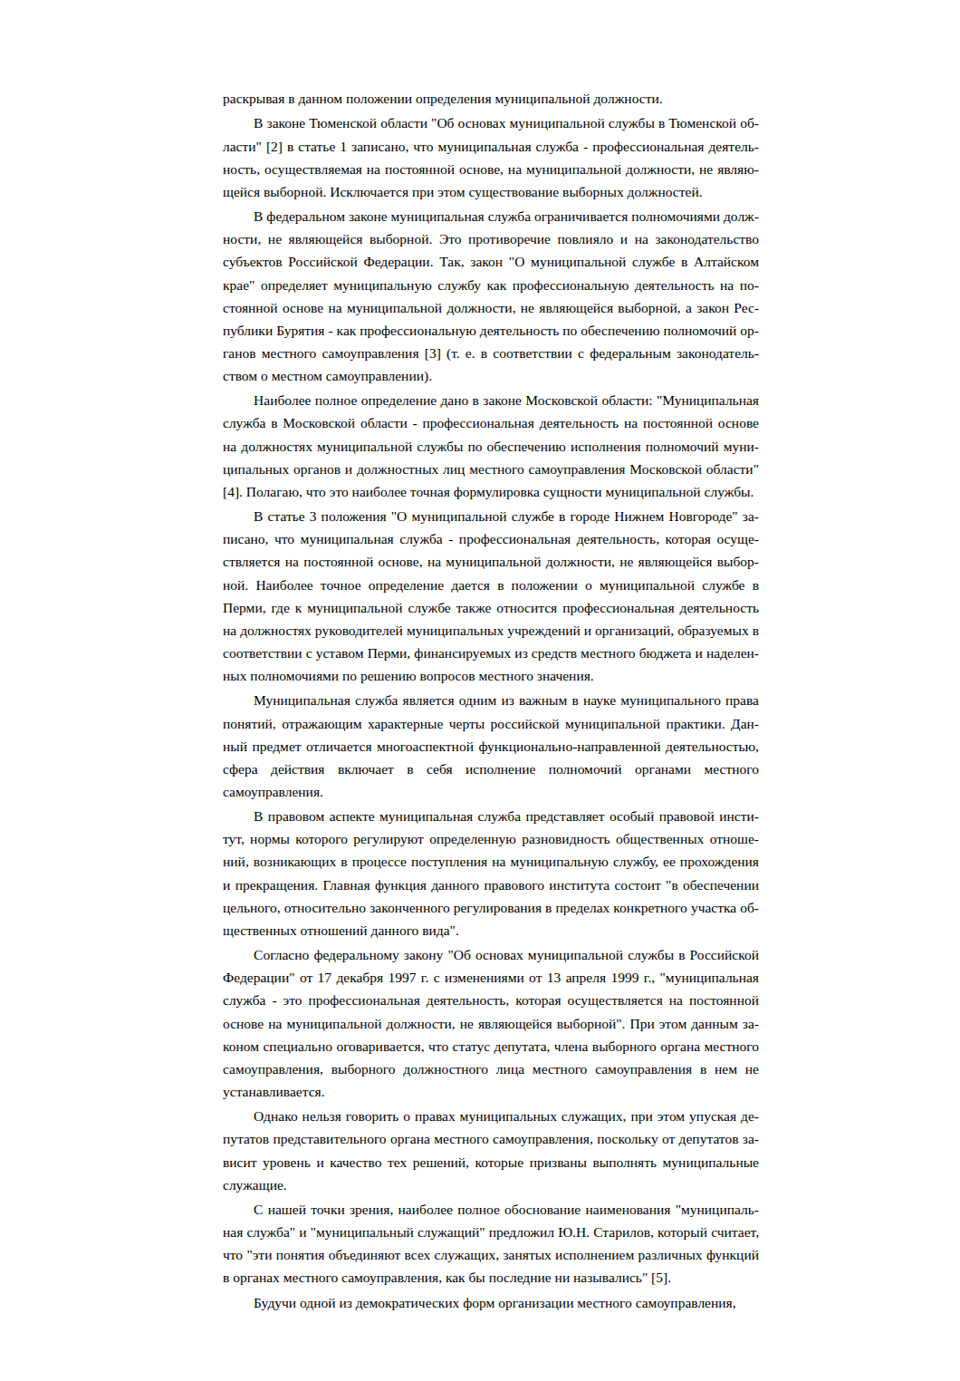раскрывая в данном положении определения муниципальной должности.
В законе Тюменской области "Об основах муниципальной службы в Тюменской области" [2] в статье 1 записано, что муниципальная служба - профессиональная деятельность, осуществляемая на постоянной основе, на муниципальной должности, не являющейся выборной. Исключается при этом существование выборных должностей.
В федеральном законе муниципальная служба ограничивается полномочиями должности, не являющейся выборной. Это противоречие повлияло и на законодательство субъектов Российской Федерации. Так, закон "О муниципальной службе в Алтайском крае" определяет муниципальную службу как профессиональную деятельность на постоянной основе на муниципальной должности, не являющейся выборной, а закон Республики Бурятия - как профессиональную деятельность по обеспечению полномочий органов местного самоуправления [3] (т. е. в соответствии с федеральным законодательством о местном самоуправлении).
Наиболее полное определение дано в законе Московской области: "Муниципальная служба в Московской области - профессиональная деятельность на постоянной основе на должностях муниципальной службы по обеспечению исполнения полномочий муниципальных органов и должностных лиц местного самоуправления Московской области" [4]. Полагаю, что это наиболее точная формулировка сущности муниципальной службы.
В статье 3 положения "О муниципальной службе в городе Нижнем Новгороде" записано, что муниципальная служба - профессиональная деятельность, которая осуществляется на постоянной основе, на муниципальной должности, не являющейся выборной. Наиболее точное определение дается в положении о муниципальной службе в Перми, где к муниципальной службе также относится профессиональная деятельность на должностях руководителей муниципальных учреждений и организаций, образуемых в соответствии с уставом Перми, финансируемых из средств местного бюджета и наделенных полномочиями по решению вопросов местного значения.
Муниципальная служба является одним из важным в науке муниципального права понятий, отражающим характерные черты российской муниципальной практики. Данный предмет отличается многоаспектной функционально-направленной деятельностью, сфера действия включает в себя исполнение полномочий органами местного самоуправления.
В правовом аспекте муниципальная служба представляет особый правовой институт, нормы которого регулируют определенную разновидность общественных отношений, возникающих в процессе поступления на муниципальную службу, ее прохождения и прекращения. Главная функция данного правового института состоит "в обеспечении цельного, относительно законченного регулирования в пределах конкретного участка общественных отношений данного вида".
Согласно федеральному закону "Об основах муниципальной службы в Российской Федерации" от 17 декабря 1997 г. с изменениями от 13 апреля 1999 г., "муниципальная служба - это профессиональная деятельность, которая осуществляется на постоянной основе на муниципальной должности, не являющейся выборной". При этом данным законом специально оговаривается, что статус депутата, члена выборного органа местного самоуправления, выборного должностного лица местного самоуправления в нем не устанавливается.
Однако нельзя говорить о правах муниципальных служащих, при этом упуская депутатов представительного органа местного самоуправления, поскольку от депутатов зависит уровень и качество тех решений, которые призваны выполнять муниципальные служащие.
С нашей точки зрения, наиболее полное обоснование наименования "муниципальная служба" и "муниципальный служащий" предложил Ю.Н. Старилов, который считает, что "эти понятия объединяют всех служащих, занятых исполнением различных функций в органах местного самоуправления, как бы последние ни назывались" [5].
Будучи одной из демократических форм организации местного самоуправления,